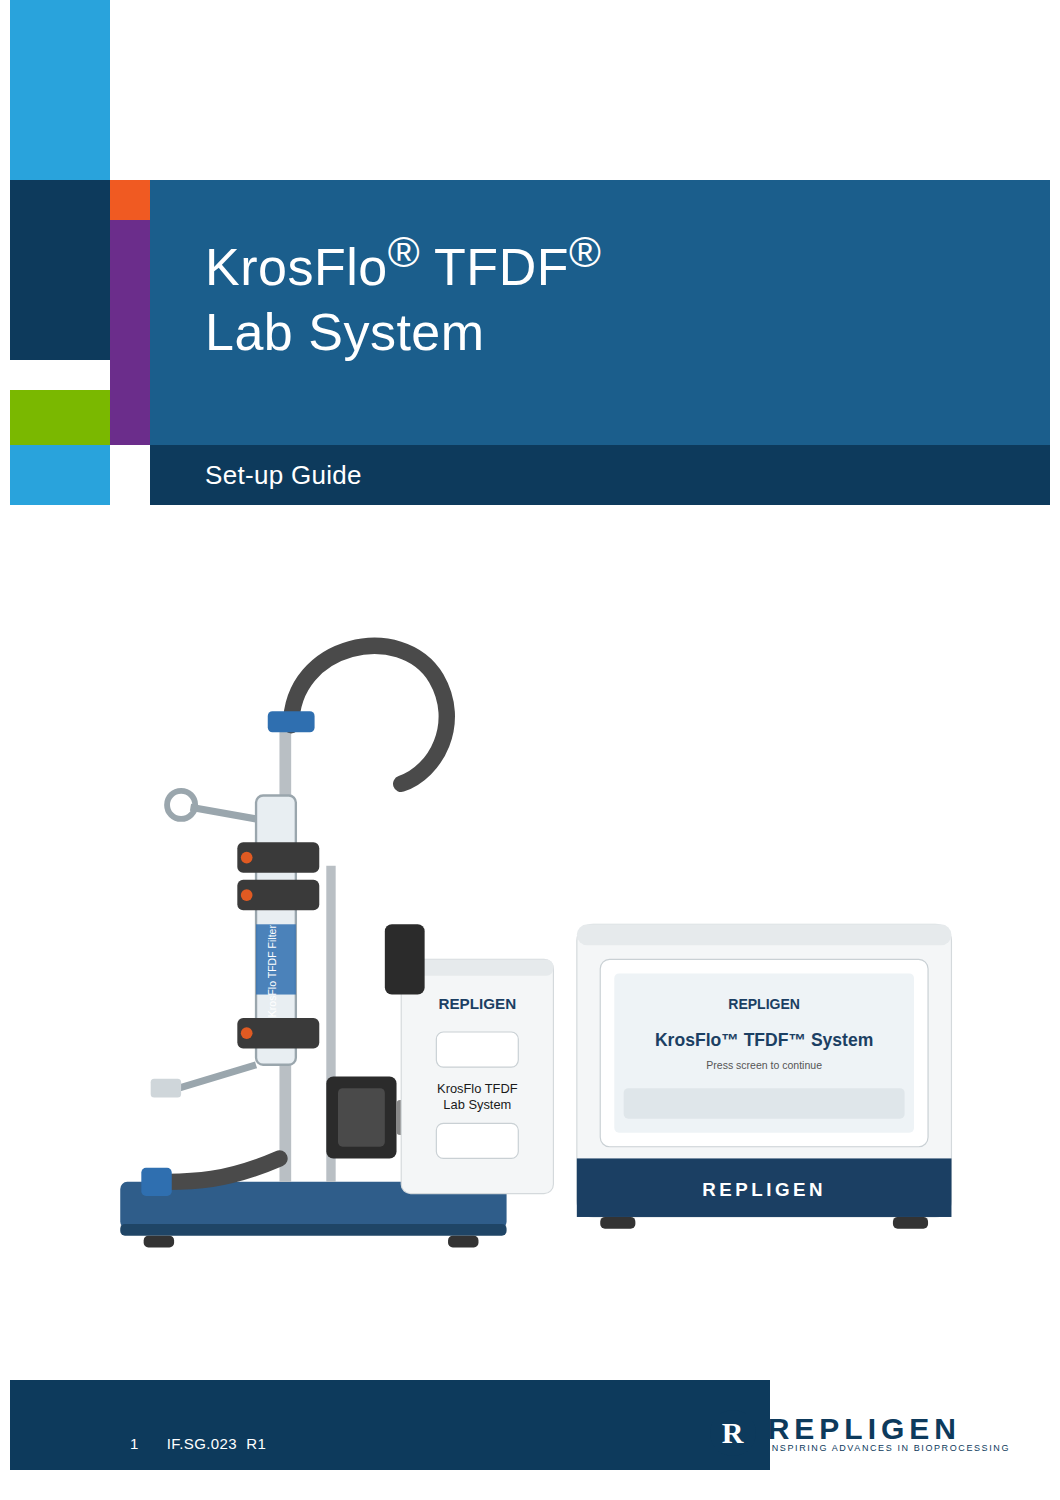KrosFlo® TFDF®
Lab System
Set-up Guide
KrosFlo TFDF Filter REPLIGEN KrosFlo TFDF Lab System REPLIGEN KrosFlo™ TFDF™ System Press screen to continue REPLIGEN
1 IF.SG.023 R1
R
REPLIGEN
Inspiring Advances in Bioprocessing